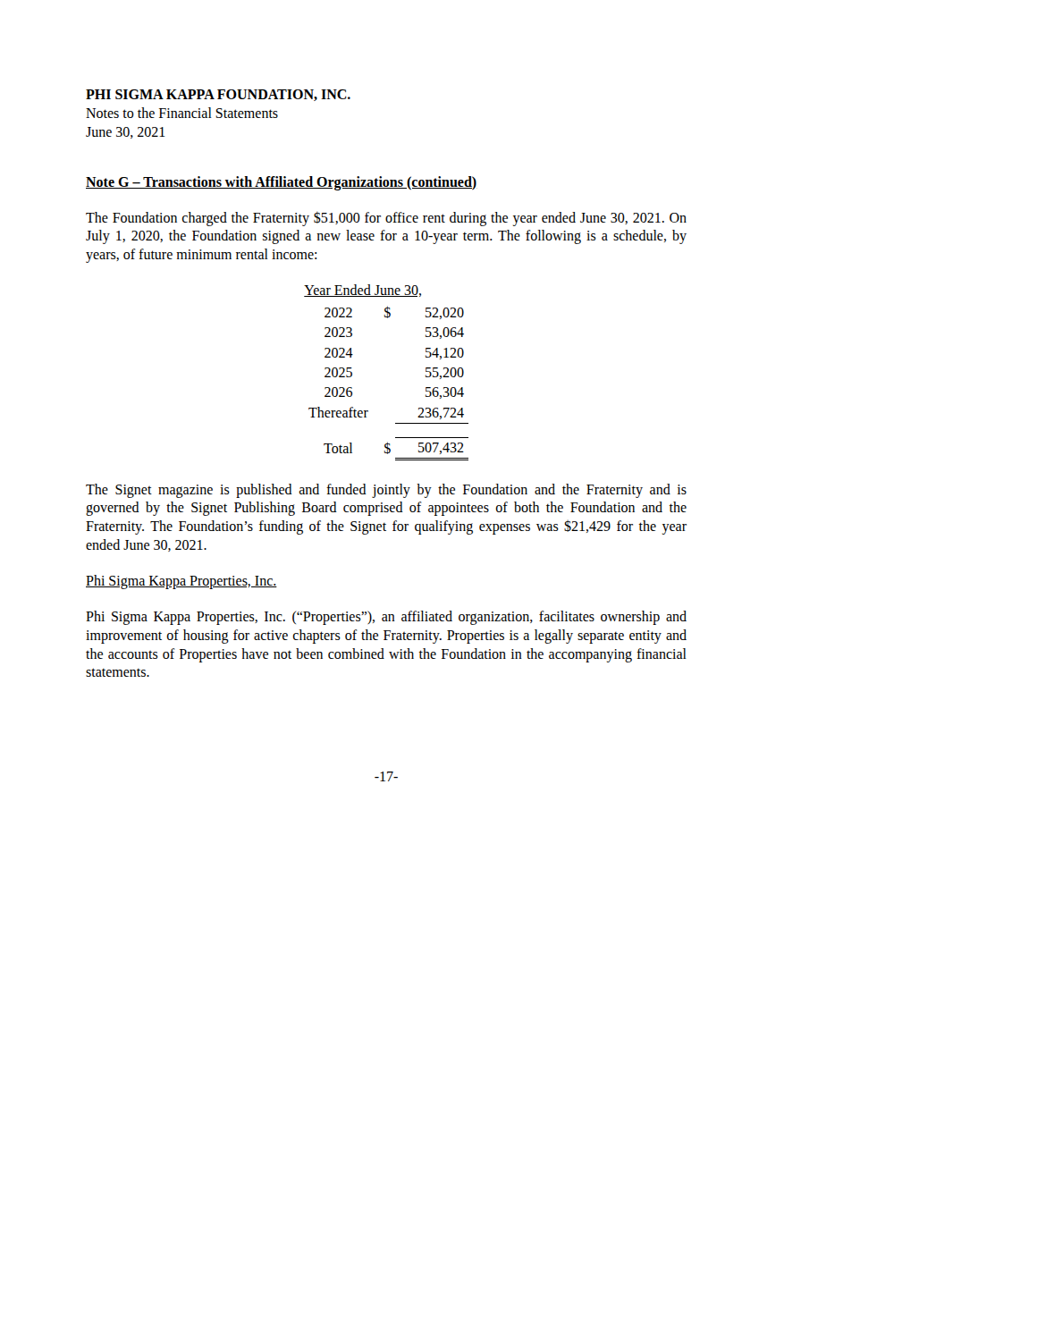Phi Sigma Kappa Foundation, Inc.
Notes to the Financial Statements
June 30, 2021
Note G – Transactions with Affiliated Organizations (continued)
The Foundation charged the Fraternity $51,000 for office rent during the year ended June 30, 2021. On July 1, 2020, the Foundation signed a new lease for a 10-year term. The following is a schedule, by years, of future minimum rental income:
| Year Ended June 30, |
| --- |
| 2022 | $ | 52,020 |
| 2023 | | 53,064 |
| 2024 | | 54,120 |
| 2025 | | 55,200 |
| 2026 | | 56,304 |
| Thereafter | | 236,724 |
| Total | $ | 507,432 |
The Signet magazine is published and funded jointly by the Foundation and the Fraternity and is governed by the Signet Publishing Board comprised of appointees of both the Foundation and the Fraternity. The Foundation’s funding of the Signet for qualifying expenses was $21,429 for the year ended June 30, 2021.
Phi Sigma Kappa Properties, Inc.
Phi Sigma Kappa Properties, Inc. (“Properties”), an affiliated organization, facilitates ownership and improvement of housing for active chapters of the Fraternity. Properties is a legally separate entity and the accounts of Properties have not been combined with the Foundation in the accompanying financial statements.
-17-